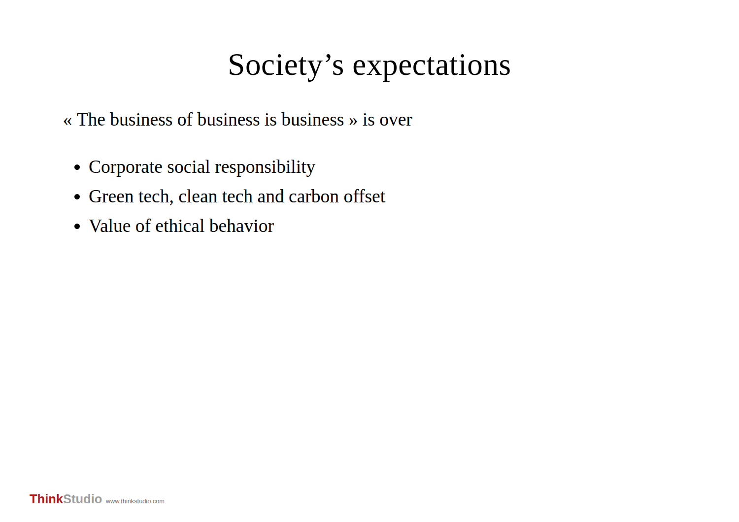Society’s expectations
« The business of business is business » is over
Corporate social responsibility
Green tech, clean tech and carbon offset
Value of ethical behavior
Think Studiowww.thinkstudio.com